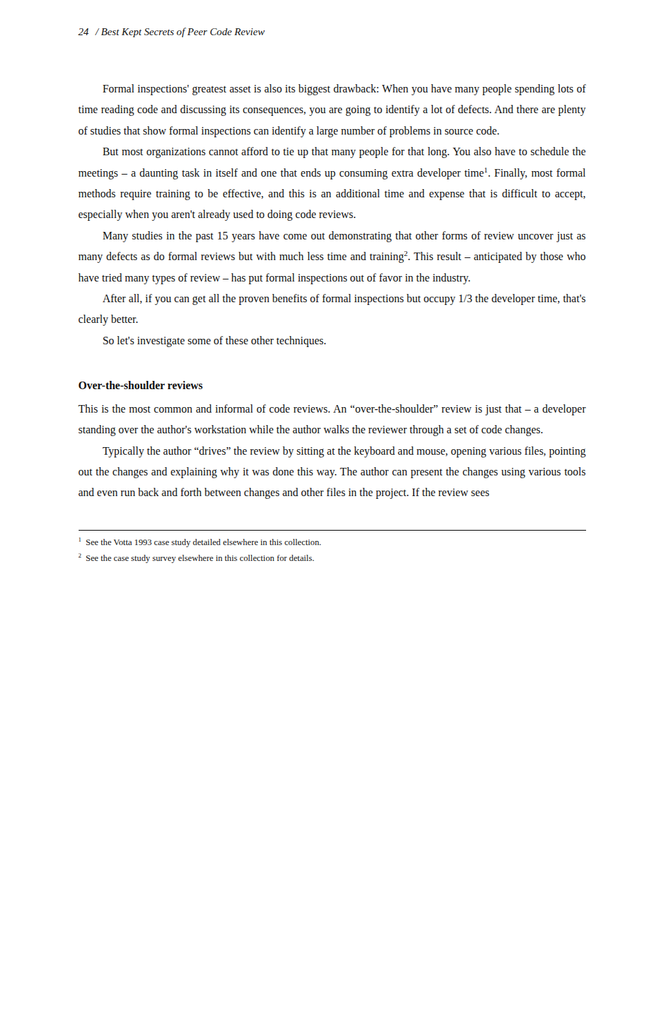24 / Best Kept Secrets of Peer Code Review
Formal inspections' greatest asset is also its biggest drawback: When you have many people spending lots of time reading code and discussing its consequences, you are going to identify a lot of defects. And there are plenty of studies that show formal inspections can identify a large number of problems in source code.
But most organizations cannot afford to tie up that many people for that long. You also have to schedule the meetings – a daunting task in itself and one that ends up consuming extra developer time1. Finally, most formal methods require training to be effective, and this is an additional time and expense that is difficult to accept, especially when you aren't already used to doing code reviews.
Many studies in the past 15 years have come out demonstrating that other forms of review uncover just as many defects as do formal reviews but with much less time and training2. This result – anticipated by those who have tried many types of review – has put formal inspections out of favor in the industry.
After all, if you can get all the proven benefits of formal inspections but occupy 1/3 the developer time, that's clearly better.
So let's investigate some of these other techniques.
Over-the-shoulder reviews
This is the most common and informal of code reviews. An “over-the-shoulder” review is just that – a developer standing over the author's workstation while the author walks the reviewer through a set of code changes.
Typically the author “drives” the review by sitting at the keyboard and mouse, opening various files, pointing out the changes and explaining why it was done this way. The author can present the changes using various tools and even run back and forth between changes and other files in the project. If the review sees
1 See the Votta 1993 case study detailed elsewhere in this collection.
2 See the case study survey elsewhere in this collection for details.